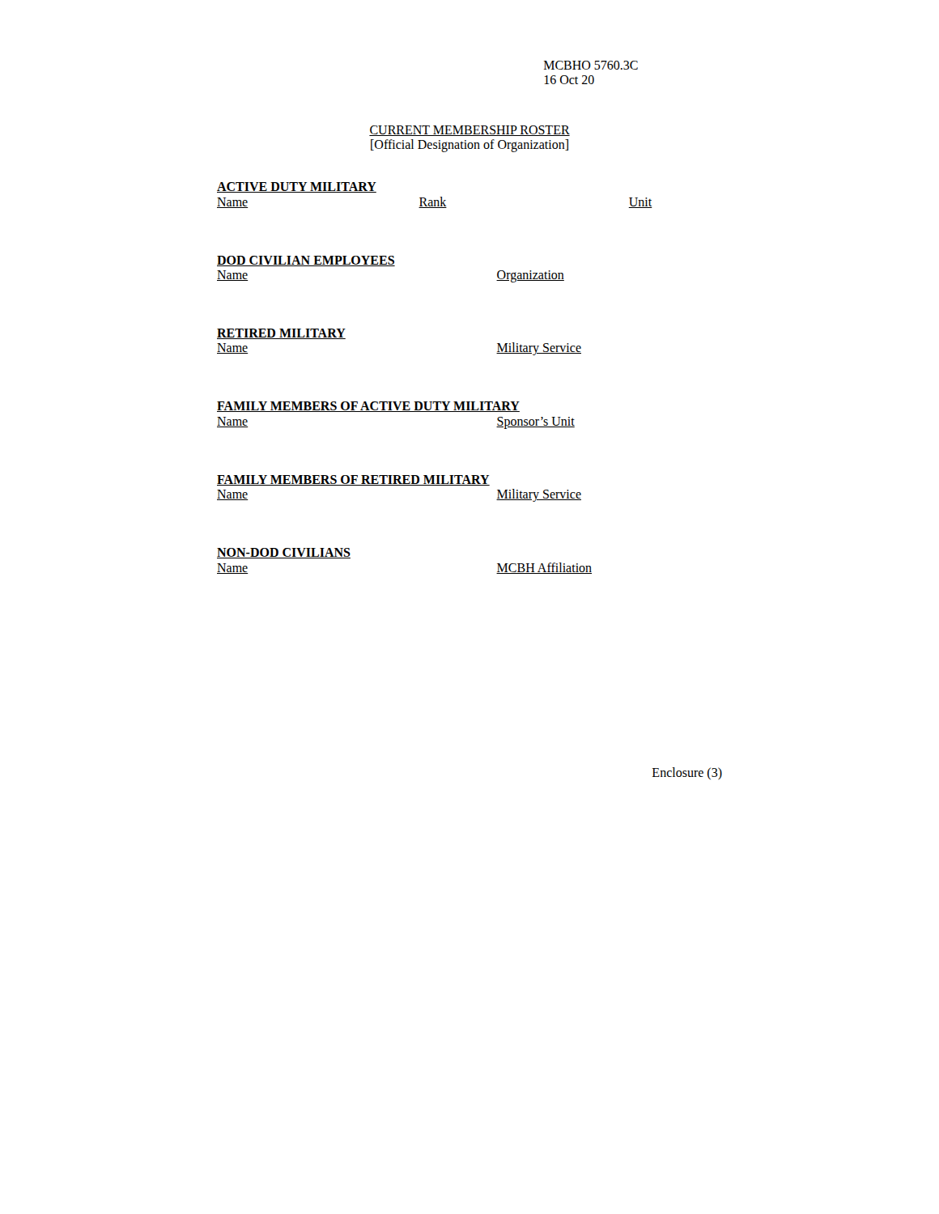MCBHO 5760.3C
16 Oct 20
CURRENT MEMBERSHIP ROSTER
[Official Designation of Organization]
ACTIVE DUTY MILITARY
Name Rank Unit
DOD CIVILIAN EMPLOYEES
Name Organization
RETIRED MILITARY
Name Military Service
FAMILY MEMBERS OF ACTIVE DUTY MILITARY
Name Sponsor’s Unit
FAMILY MEMBERS OF RETIRED MILITARY
Name Military Service
NON-DOD CIVILIANS
Name MCBH Affiliation
Enclosure (3)